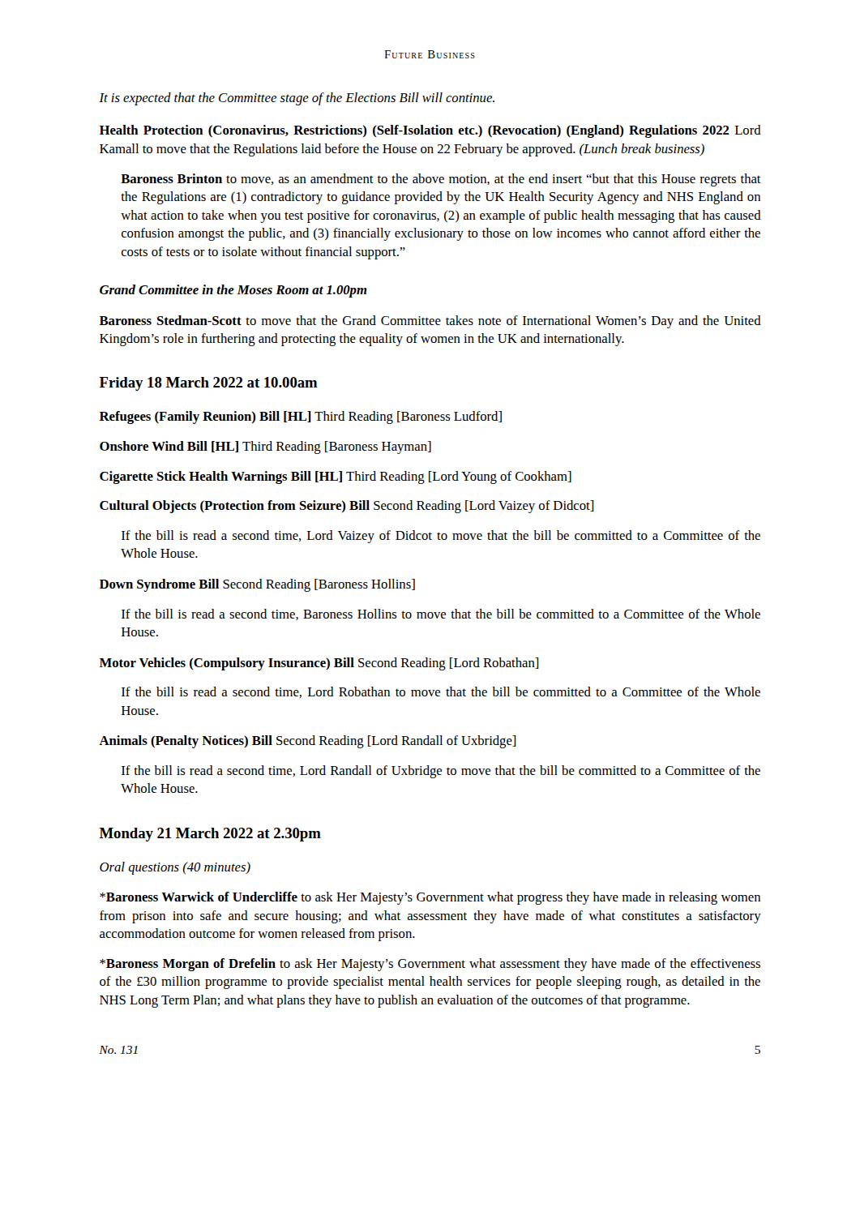Future Business
It is expected that the Committee stage of the Elections Bill will continue.
Health Protection (Coronavirus, Restrictions) (Self-Isolation etc.) (Revocation) (England) Regulations 2022 Lord Kamall to move that the Regulations laid before the House on 22 February be approved. (Lunch break business)
Baroness Brinton to move, as an amendment to the above motion, at the end insert “but that this House regrets that the Regulations are (1) contradictory to guidance provided by the UK Health Security Agency and NHS England on what action to take when you test positive for coronavirus, (2) an example of public health messaging that has caused confusion amongst the public, and (3) financially exclusionary to those on low incomes who cannot afford either the costs of tests or to isolate without financial support.”
Grand Committee in the Moses Room at 1.00pm
Baroness Stedman-Scott to move that the Grand Committee takes note of International Women’s Day and the United Kingdom’s role in furthering and protecting the equality of women in the UK and internationally.
Friday 18 March 2022 at 10.00am
Refugees (Family Reunion) Bill [HL] Third Reading [Baroness Ludford]
Onshore Wind Bill [HL] Third Reading [Baroness Hayman]
Cigarette Stick Health Warnings Bill [HL] Third Reading [Lord Young of Cookham]
Cultural Objects (Protection from Seizure) Bill Second Reading [Lord Vaizey of Didcot]
If the bill is read a second time, Lord Vaizey of Didcot to move that the bill be committed to a Committee of the Whole House.
Down Syndrome Bill Second Reading [Baroness Hollins]
If the bill is read a second time, Baroness Hollins to move that the bill be committed to a Committee of the Whole House.
Motor Vehicles (Compulsory Insurance) Bill Second Reading [Lord Robathan]
If the bill is read a second time, Lord Robathan to move that the bill be committed to a Committee of the Whole House.
Animals (Penalty Notices) Bill Second Reading [Lord Randall of Uxbridge]
If the bill is read a second time, Lord Randall of Uxbridge to move that the bill be committed to a Committee of the Whole House.
Monday 21 March 2022 at 2.30pm
Oral questions (40 minutes)
*Baroness Warwick of Undercliffe to ask Her Majesty’s Government what progress they have made in releasing women from prison into safe and secure housing; and what assessment they have made of what constitutes a satisfactory accommodation outcome for women released from prison.
*Baroness Morgan of Drefelin to ask Her Majesty’s Government what assessment they have made of the effectiveness of the £30 million programme to provide specialist mental health services for people sleeping rough, as detailed in the NHS Long Term Plan; and what plans they have to publish an evaluation of the outcomes of that programme.
No. 131 5